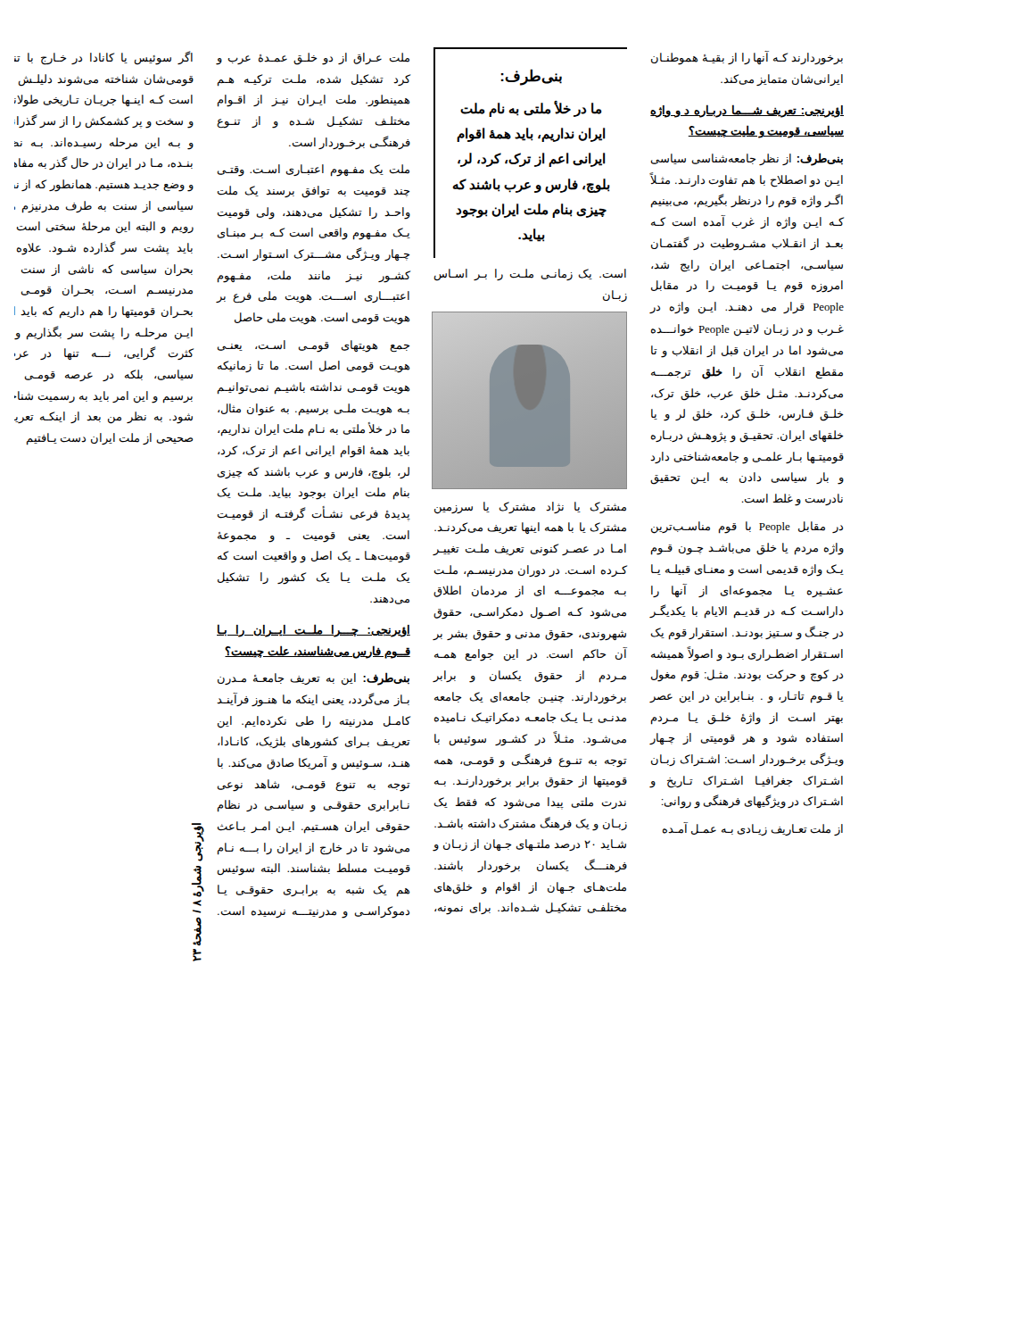برخوردارند کـه آنها را از بقیـهٔ هموطنـان ایرانی‌شان متمایز می‌کند.
اؤیرنجی: تعریف شـــما دربـاره د و واژه سیاسی، قومیت و ملیت چیست؟
بنی‌طرف: از نظر جامعه‌شناسی سیاسی ایـن دو اصطلاح با هم تفاوت دارنـد. مثـلاً اگـر واژه قوم را درنظر بگیریم، می‌بینیم کـه ایـن واژه از غرب آمده است کـه بعـد از انقـلاب مشـروطیت در گفتمـان سیاسـی، اجتمـاعی ایران رایج شد، امروزه قوم یـا قومیـت را در مقابل People قرار می دهنـد. ایـن واژه در غـرب و در زبـان لاتیـن People خوانـــده می‌شود اما در ایران قبل از انقلاب و تا مقطع انقلاب آن را خلق ترجمـــه می‌کردنـد. مثـل خلق عرب، خلق ترک، خلـق فـارس، خلـق کرد، خلق لر و یا خلقهای ایران. تحقیـق و پژوهـش دربـاره قومیتـها بـار علمـی و جامعه‌شناختی دارد و بار سیاسی دادن به ایـن تحقیق نادرست و غلط است.
در مقابل People با قوم مناسـب‌ترین واژه مردم یا خلق می‌باشـد چـون قـوم یـک واژه قدیمی است و معنـای قبیلـه یـا عشـیره یـا مجموعه‌ای از آنها را داراسـت کـه در قدیـم الایام با یکدیگـر در جنـگ و سـتیز بودنـد. استقرار قوم یک اسـتقرار اضطـراری بـود و اصولاً همیشه در کوچ و حرکت بودند. مثـل: قوم مغول یا قـوم تاتـار، و . بنـابراین در این عصر بهتر اسـت از واژهٔ خلـق یـا مـردم استفاده شود و هر قومیتی از چـهار ویـژگی برخـوردار اسـت: اشـتراک زبـان اشـتراک جغرافیـا اشـتراک تـاریخ و اشـتراک در ویژگیهای فرهنگی و روانی:
از ملت تعـاریف زیـادی بـه عمـل آمـده
بنی‌طرف: ما در خلأ ملتی به نام ملت ایران نداریم، باید همهٔ اقوام ایرانی اعم از ترک، کرد، لر، بلوچ، فارس و عرب باشند که چیزی بنام ملت ایران بوجود بیاید.
است. یک زمانـی ملـت را بـر اسـاس زبـان
مشترک یا نژاد مشترک یا سرزمین مشترک یا با همه اینها تعریف می‌کردنـد. امـا در عصـر کنونی تعریف ملـت تغییـر کـرده اسـت. در دوران مدرنیسـم، ملـت بـه مجموعـــه ای از مردمان اطلاق می‌شود کـه اصـول دمکراسـی، حقوق شهروندی، حقوق مدنی و حقوق بشر بر آن حاکم است. در این جوامع همـه مـردم از حقوق یکسان و برابر برخوردارند. چنیـن جامعه‌ای یک جامعه مدنـی یـا یـک جامعـه دمکراتیـک نـامیده می‌شـود. مثـلاً در کشـور سوئیس با توجه به تنـوع فرهنگـی و قومـی، همه قومیتها از حقوق برابر برخوردارنـد. بـه ندرت ملتی پیدا می‌شود که فقط یک زبـان و یک فرهنگ مشترک داشته باشـد. شـاید ۲۰ درصد ملتـهای جـهان از زبـان و فرهنـــگ یکسان برخوردار باشند. ملت‌هـای جـهان از اقوام و خلق‌های مختلفـی تشکیـل شـده‌اند. برای نمونه، ملت عـراق از دو خلـق عمـدهٔ عرب و کرد تشکیل شده، ملـت ترکیـه هـم همینطور. ملت ایـران نیـز از اقـوام مختلـف تشکیـل شـده و از تنـوع فرهنگـی برخـوردار است.
ملت یک مفـهوم اعتبـاری اسـت. وقتـی چند قومیت به توافق برسند یک ملت واحـد را تشکیل می‌دهند، ولی قومیت یـک مفـهوم واقعی است کـه بـر مبنـای چـهار ویـژگی مشـــترک اسـتوار اسـت. کشـور نیـز مانند ملت، مفـهوم اعتبـــاری اســـت. هویت ملی فرع بر هویت قومی است. هویت ملی حاصل
جمع هویتهای قومـی اسـت، یعنـی هویـت قومی اصل است. ما تا زمانیکه هویت قومـی نداشته باشیـم نمی‌توانیـم بـه هویـت ملـی برسیم. به عنوان مثال، ما در خلأ ملتی به نـام ملت ایران نداریم، باید همهٔ اقوام ایرانی اعم از ترک، کرد، لر، بلوچ، فارس و عرب باشند که چیزی بنام ملت ایران بوجود بیاید. ملـت یک پدیدهٔ فرعی نشـأت گرفتـه از قومیـت است. یعنی قومیت ـ و مجموعهٔ قومیت‌هـا ـ یک اصل و واقعیت است که یک ملـت یـا یک کشور را تشکیل می‌دهند.
اؤیرنجی: چـــرا ملــت ایــران را بـا قــوم فارس می‌شناسند، علت چیست؟
بنی‌طرف: این به تعریف جامعـهٔ مـدرن بـاز می‌گردد، یعنی اینکه ما هنـوز فرآینـد کامـل مدرنیته را طی نکرده‌ایم. این تعریـف بـرای کشورهای بلژیک، کانـادا، هنـد، سـوئیس و آمریکا صادق می‌کند. با توجه به تنوع قومـی، شاهد نوعی نـابرابری حقوقـی و سیاسـی در نظام حقوقی ایران هسـتیم. ایـن امـر بـاعث می‌شود تا در خارج از ایران را بـــه نـام قومیـت مسلط بشناسند. البته سوئیس هم یک شبه به برابـری حقوقـی یـا دموکراسـی و مدرنیتـــه نرسیده است. اگر سوئیس یا کانادا در خـارج با تنوع قومی‌شان شناخته می‌شوند دلیلـش آن است کـه اینـها جریـان تـاریخی طولانـی و سخت و پر کشمکش را از سر گذرانده و بـه این مرحله رسیـده‌اند. بـه نظـر بنـده، مـا در ایران در حال گذر به مفاهیم و وضع جدیـد هستیم. همانطور که از نظر سیاسی از سنت به طرف مدرنیزم می رویم و البته این مرحلهٔ سختی است که باید پشت سر گذارده شـود. علاوه بر بحران سیاسی که ناشی از سنت بـه مدرنیسـم اسـت، بحـران قومـی یـا بحـران قومیتها را هم داریم که باید این ایـن مرحلـه را پشت سر بگذاریم و به کثرت گرایی، نـــه تنها در عرصهٔ سیاسی، بلکه در عرصه قومـی هم برسیم و این امر باید به رسمیت شناخته شود. به نظر من بعد از اینکـه تعریـف صحیحی از ملت ایران دست یـافتیم
اؤیرنجی شمارهٔ ۸ / صفحهٔ ۲۳